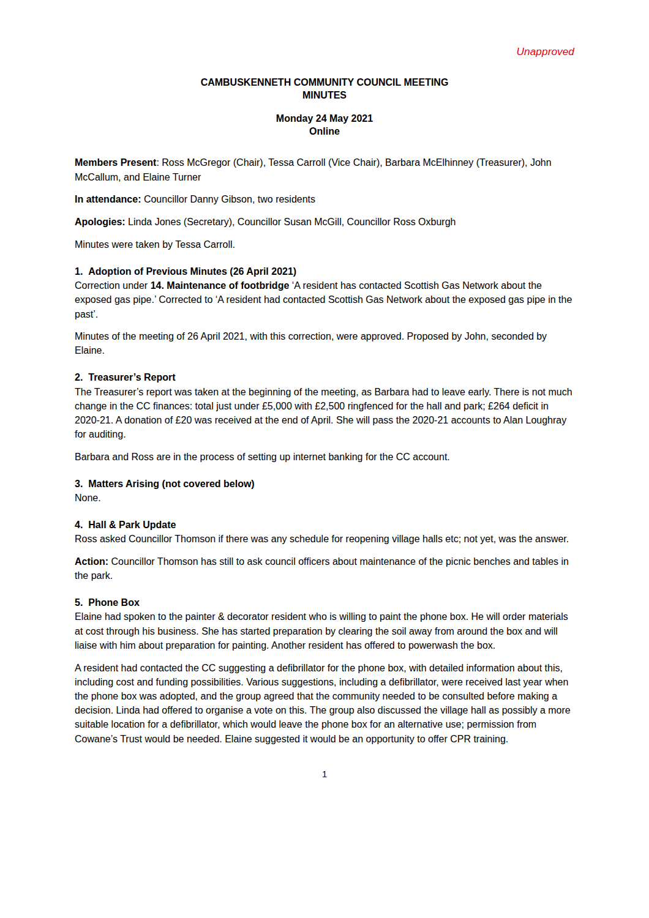Unapproved
CAMBUSKENNETH COMMUNITY COUNCIL MEETING
MINUTES
Monday 24 May 2021
Online
Members Present: Ross McGregor (Chair), Tessa Carroll (Vice Chair), Barbara McElhinney (Treasurer), John McCallum, and Elaine Turner
In attendance: Councillor Danny Gibson, two residents
Apologies: Linda Jones (Secretary), Councillor Susan McGill, Councillor Ross Oxburgh
Minutes were taken by Tessa Carroll.
Adoption of Previous Minutes (26 April 2021)
Correction under 14. Maintenance of footbridge ‘A resident has contacted Scottish Gas Network about the exposed gas pipe.’ Corrected to ‘A resident had contacted Scottish Gas Network about the exposed gas pipe in the past’.
Minutes of the meeting of 26 April 2021, with this correction, were approved. Proposed by John, seconded by Elaine.
Treasurer’s Report
The Treasurer’s report was taken at the beginning of the meeting, as Barbara had to leave early. There is not much change in the CC finances: total just under £5,000 with £2,500 ringfenced for the hall and park; £264 deficit in 2020-21. A donation of £20 was received at the end of April. She will pass the 2020-21 accounts to Alan Loughray for auditing.
Barbara and Ross are in the process of setting up internet banking for the CC account.
Matters Arising (not covered below)
None.
Hall & Park Update
Ross asked Councillor Thomson if there was any schedule for reopening village halls etc; not yet, was the answer.
Action: Councillor Thomson has still to ask council officers about maintenance of the picnic benches and tables in the park.
Phone Box
Elaine had spoken to the painter & decorator resident who is willing to paint the phone box. He will order materials at cost through his business. She has started preparation by clearing the soil away from around the box and will liaise with him about preparation for painting. Another resident has offered to powerwash the box.
A resident had contacted the CC suggesting a defibrillator for the phone box, with detailed information about this, including cost and funding possibilities. Various suggestions, including a defibrillator, were received last year when the phone box was adopted, and the group agreed that the community needed to be consulted before making a decision. Linda had offered to organise a vote on this. The group also discussed the village hall as possibly a more suitable location for a defibrillator, which would leave the phone box for an alternative use; permission from Cowane’s Trust would be needed. Elaine suggested it would be an opportunity to offer CPR training.
1